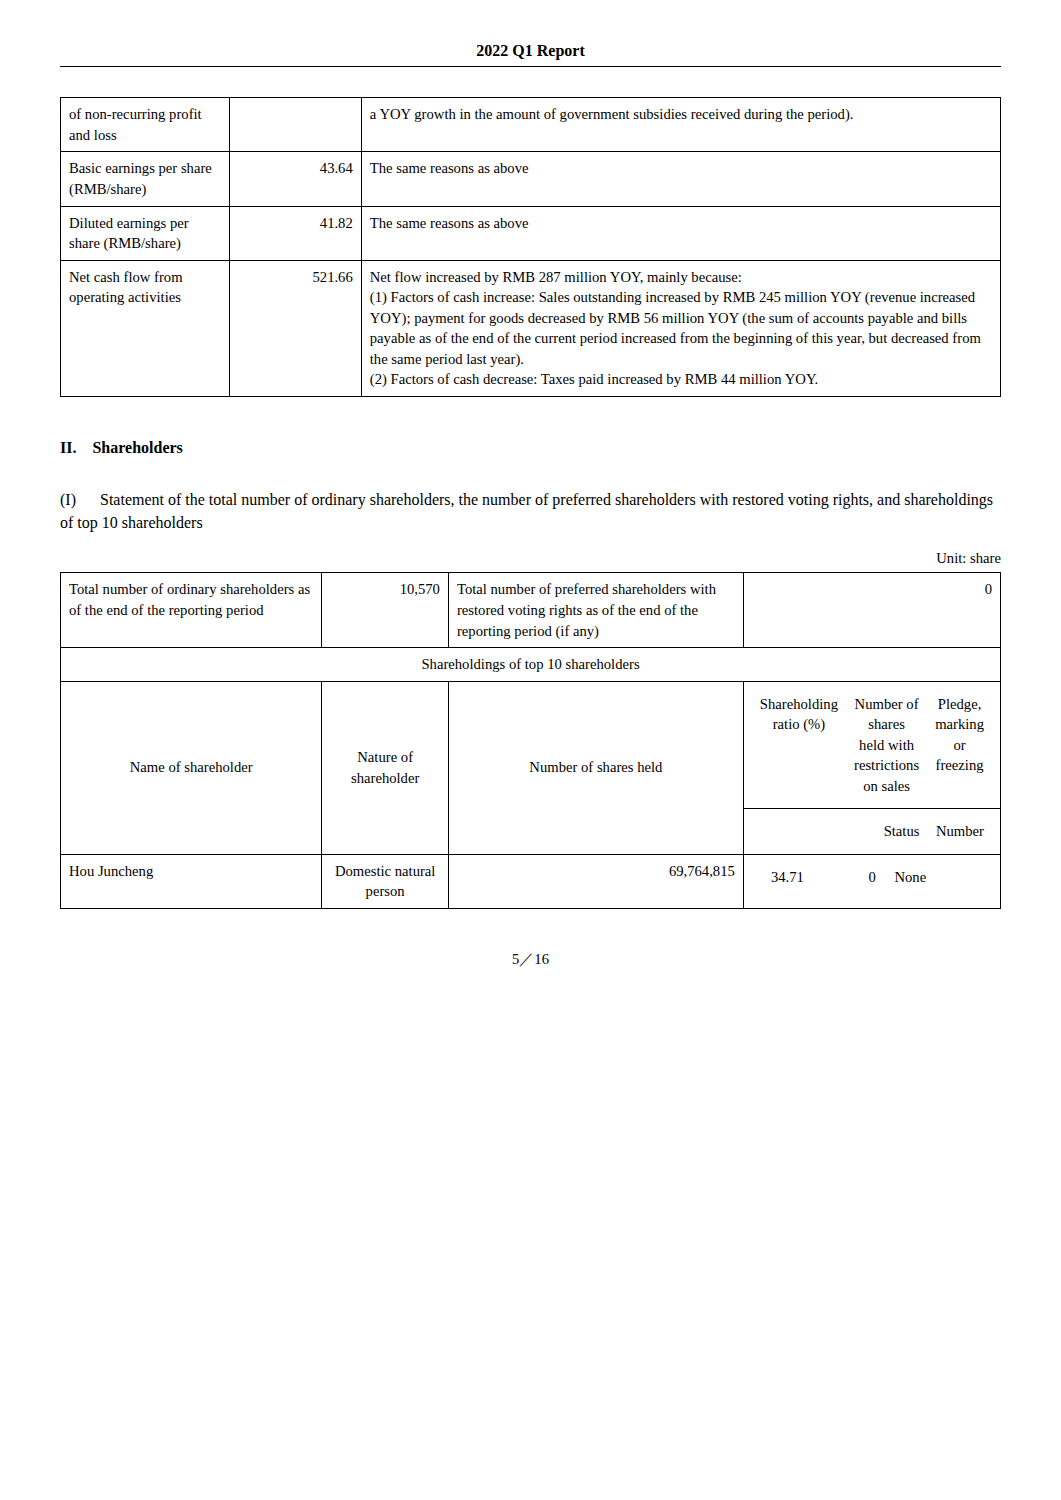2022 Q1 Report
| of non-recurring profit and loss | | a YOY growth in the amount of government subsidies received during the period). |
| Basic earnings per share (RMB/share) | 43.64 | The same reasons as above |
| Diluted earnings per share (RMB/share) | 41.82 | The same reasons as above |
| Net cash flow from operating activities | 521.66 | Net flow increased by RMB 287 million YOY, mainly because: (1) Factors of cash increase: Sales outstanding increased by RMB 245 million YOY (revenue increased YOY); payment for goods decreased by RMB 56 million YOY (the sum of accounts payable and bills payable as of the end of the current period increased from the beginning of this year, but decreased from the same period last year). (2) Factors of cash decrease: Taxes paid increased by RMB 44 million YOY. |
II. Shareholders
(I) Statement of the total number of ordinary shareholders, the number of preferred shareholders with restored voting rights, and shareholdings of top 10 shareholders
Unit: share
| Total number of ordinary shareholders as of the end of the reporting period | 10,570 | Total number of preferred shareholders with restored voting rights as of the end of the reporting period (if any) | 0 |
| Shareholdings of top 10 shareholders |
| Name of shareholder | Nature of shareholder | Number of shares held | / Shareholding ratio (%) / Number of shares held with restrictions on sales / Pledge, marking or freezing / |
| / / / Status / Number / |
| Hou Juncheng | Domestic natural person | 69,764,815 | / 34.71 / 0 / None / / |
5／16